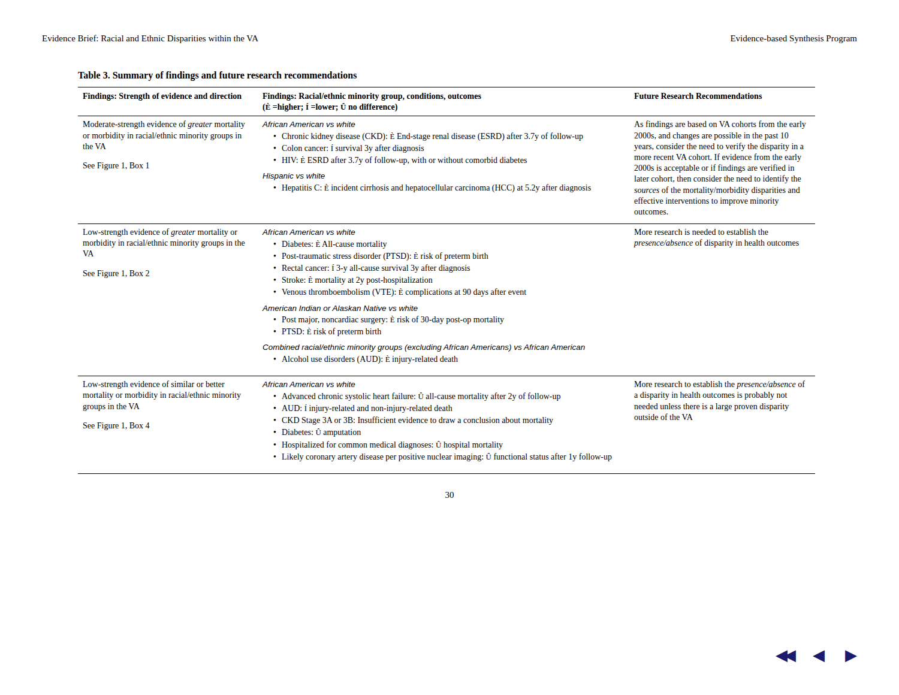Evidence Brief: Racial and Ethnic Disparities within the VA
Evidence-based Synthesis Program
Table 3. Summary of findings and future research recommendations
| Findings: Strength of evidence and direction | Findings: Racial/ethnic minority group, conditions, outcomes ( È =higher; Í =lower; Û no difference) | Future Research Recommendations |
| --- | --- | --- |
| Moderate-strength evidence of greater mortality or morbidity in racial/ethnic minority groups in the VA See Figure 1, Box 1 | African American vs white Chronic kidney disease (CKD): È End-stage renal disease (ESRD) after 3.7y of follow-up Colon cancer: Í survival 3y after diagnosis HIV: È ESRD after 3.7y of follow-up, with or without comorbid diabetes Hispanic vs white Hepatitis C: È incident cirrhosis and hepatocellular carcinoma (HCC) at 5.2y after diagnosis | As findings are based on VA cohorts from the early 2000s, and changes are possible in the past 10 years, consider the need to verify the disparity in a more recent VA cohort. If evidence from the early 2000s is acceptable or if findings are verified in later cohort, then consider the need to identify the sources of the mortality/morbidity disparities and effective interventions to improve minority outcomes. |
| Low-strength evidence of greater mortality or morbidity in racial/ethnic minority groups in the VA See Figure 1, Box 2 | African American vs white Diabetes: È All-cause mortality Post-traumatic stress disorder (PTSD): È risk of preterm birth Rectal cancer: Í 3-y all-cause survival 3y after diagnosis Stroke: È mortality at 2y post-hospitalization Venous thromboembolism (VTE): È complications at 90 days after event American Indian or Alaskan Native vs white Post major, noncardiac surgery: È risk of 30-day post-op mortality PTSD: È risk of preterm birth Combined racial/ethnic minority groups (excluding African Americans) vs African American Alcohol use disorders (AUD): È injury-related death | More research is needed to establish the presence/absence of disparity in health outcomes |
| Low-strength evidence of similar or better mortality or morbidity in racial/ethnic minority groups in the VA See Figure 1, Box 4 | African American vs white Advanced chronic systolic heart failure: Û all-cause mortality after 2y of follow-up AUD: Í injury-related and non-injury-related death CKD Stage 3A or 3B: Insufficient evidence to draw a conclusion about mortality Diabetes: Û amputation Hospitalized for common medical diagnoses: Û hospital mortality Likely coronary artery disease per positive nuclear imaging: Û functional status after 1y follow-up | More research to establish the presence/absence of a disparity in health outcomes is probably not needed unless there is a large proven disparity outside of the VA |
30
◀◀ ◀ ▶